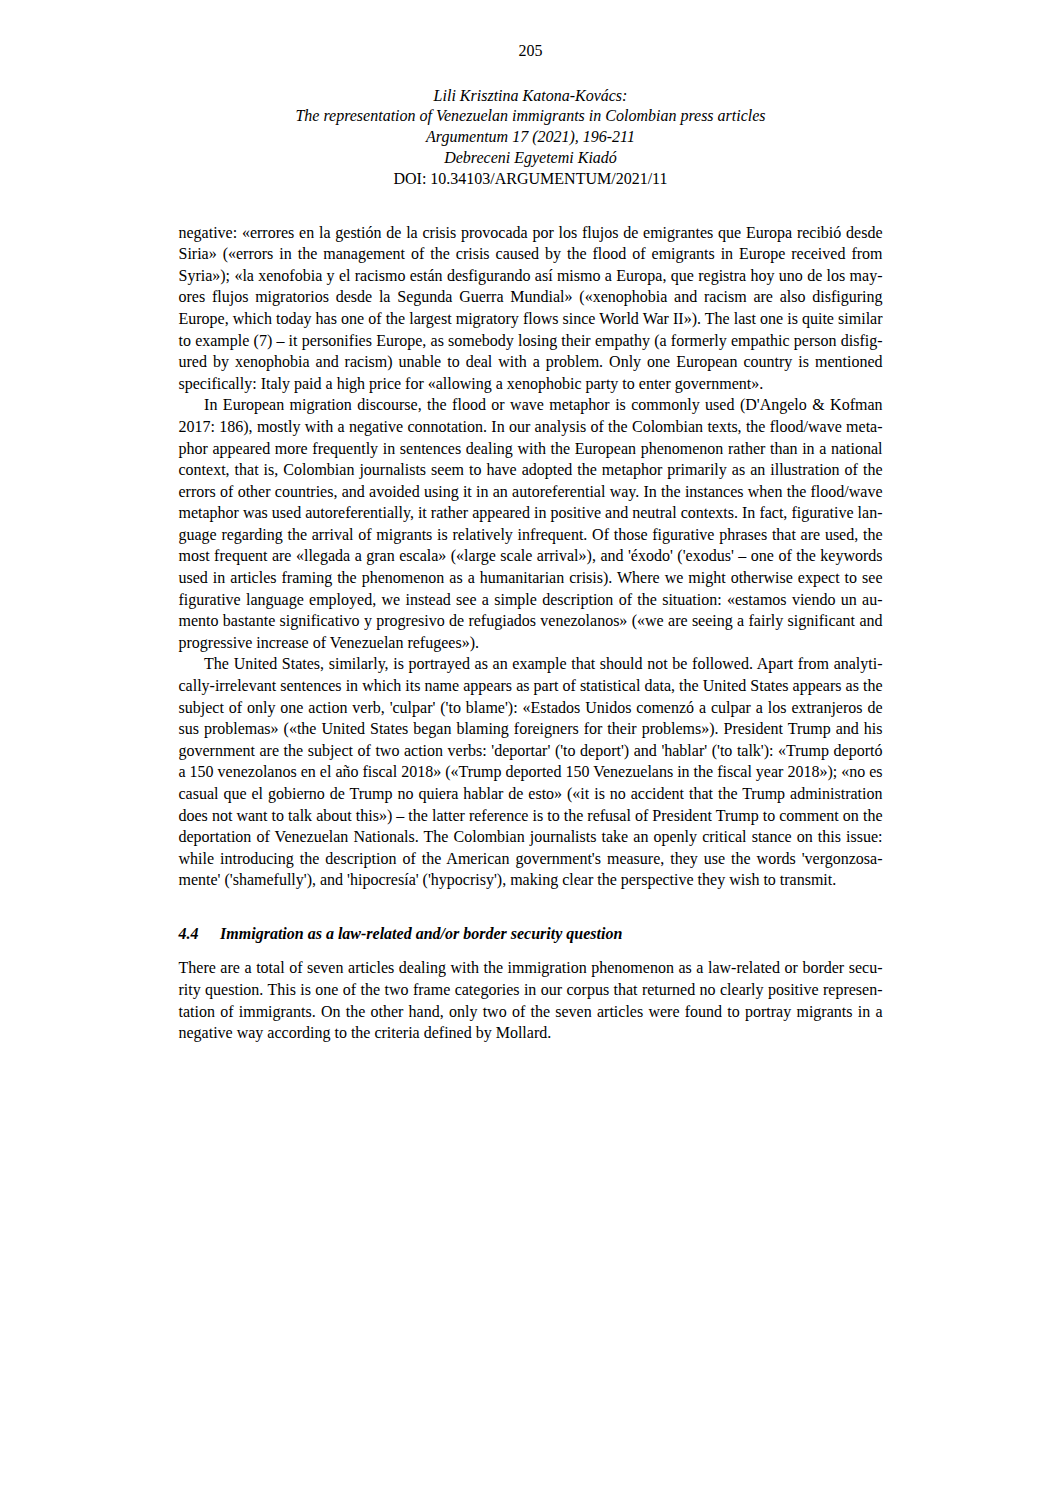205
Lili Krisztina Katona-Kovács:
The representation of Venezuelan immigrants in Colombian press articles
Argumentum 17 (2021), 196-211
Debreceni Egyetemi Kiadó
DOI: 10.34103/ARGUMENTUM/2021/11
negative: «errores en la gestión de la crisis provocada por los flujos de emigrantes que Europa recibió desde Siria» («errors in the management of the crisis caused by the flood of emigrants in Europe received from Syria»); «la xenofobia y el racismo están desfigurando así mismo a Europa, que registra hoy uno de los mayores flujos migratorios desde la Segunda Guerra Mundial» («xenophobia and racism are also disfiguring Europe, which today has one of the largest migratory flows since World War II»). The last one is quite similar to example (7) – it personifies Europe, as somebody losing their empathy (a formerly empathic person disfigured by xenophobia and racism) unable to deal with a problem. Only one European country is mentioned specifically: Italy paid a high price for «allowing a xenophobic party to enter government».
In European migration discourse, the flood or wave metaphor is commonly used (D'Angelo & Kofman 2017: 186), mostly with a negative connotation. In our analysis of the Colombian texts, the flood/wave metaphor appeared more frequently in sentences dealing with the European phenomenon rather than in a national context, that is, Colombian journalists seem to have adopted the metaphor primarily as an illustration of the errors of other countries, and avoided using it in an autoreferential way. In the instances when the flood/wave metaphor was used autoreferentially, it rather appeared in positive and neutral contexts. In fact, figurative language regarding the arrival of migrants is relatively infrequent. Of those figurative phrases that are used, the most frequent are «llegada a gran escala» («large scale arrival»), and 'éxodo' ('exodus' – one of the keywords used in articles framing the phenomenon as a humanitarian crisis). Where we might otherwise expect to see figurative language employed, we instead see a simple description of the situation: «estamos viendo un aumento bastante significativo y progresivo de refugiados venezolanos» («we are seeing a fairly significant and progressive increase of Venezuelan refugees»).
The United States, similarly, is portrayed as an example that should not be followed. Apart from analytically-irrelevant sentences in which its name appears as part of statistical data, the United States appears as the subject of only one action verb, 'culpar' ('to blame'): «Estados Unidos comenzó a culpar a los extranjeros de sus problemas» («the United States began blaming foreigners for their problems»). President Trump and his government are the subject of two action verbs: 'deportar' ('to deport') and 'hablar' ('to talk'): «Trump deportó a 150 venezolanos en el año fiscal 2018» («Trump deported 150 Venezuelans in the fiscal year 2018»); «no es casual que el gobierno de Trump no quiera hablar de esto» («it is no accident that the Trump administration does not want to talk about this») – the latter reference is to the refusal of President Trump to comment on the deportation of Venezuelan Nationals. The Colombian journalists take an openly critical stance on this issue: while introducing the description of the American government's measure, they use the words 'vergonzosamente' ('shamefully'), and 'hipocresía' ('hypocrisy'), making clear the perspective they wish to transmit.
4.4 Immigration as a law-related and/or border security question
There are a total of seven articles dealing with the immigration phenomenon as a law-related or border security question. This is one of the two frame categories in our corpus that returned no clearly positive representation of immigrants. On the other hand, only two of the seven articles were found to portray migrants in a negative way according to the criteria defined by Mollard.